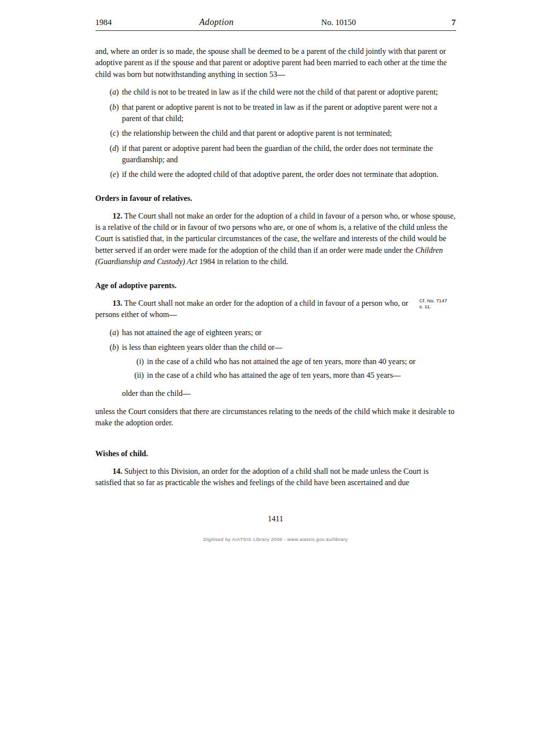1984 Adoption No. 10150 7
and, where an order is so made, the spouse shall be deemed to be a parent of the child jointly with that parent or adoptive parent as if the spouse and that parent or adoptive parent had been married to each other at the time the child was born but notwithstanding anything in section 53—
(a) the child is not to be treated in law as if the child were not the child of that parent or adoptive parent;
(b) that parent or adoptive parent is not to be treated in law as if the parent or adoptive parent were not a parent of that child;
(c) the relationship between the child and that parent or adoptive parent is not terminated;
(d) if that parent or adoptive parent had been the guardian of the child, the order does not terminate the guardianship; and
(e) if the child were the adopted child of that adoptive parent, the order does not terminate that adoption.
Orders in favour of relatives.
12. The Court shall not make an order for the adoption of a child in favour of a person who, or whose spouse, is a relative of the child or in favour of two persons who are, or one of whom is, a relative of the child unless the Court is satisfied that, in the particular circumstances of the case, the welfare and interests of the child would be better served if an order were made for the adoption of the child than if an order were made under the Children (Guardianship and Custody) Act 1984 in relation to the child.
Age of adoptive parents.
Cf. No. 7147 s. 11.
13. The Court shall not make an order for the adoption of a child in favour of a person who, or persons either of whom—
(a) has not attained the age of eighteen years; or
(b) is less than eighteen years older than the child or—
(i) in the case of a child who has not attained the age of ten years, more than 40 years; or
(ii) in the case of a child who has attained the age of ten years, more than 45 years—
older than the child—
unless the Court considers that there are circumstances relating to the needs of the child which make it desirable to make the adoption order.
Wishes of child.
14. Subject to this Division, an order for the adoption of a child shall not be made unless the Court is satisfied that so far as practicable the wishes and feelings of the child have been ascertained and due
1411
Digitised by AIATSIS Library 2006 - www.aiatsis.gov.au/library